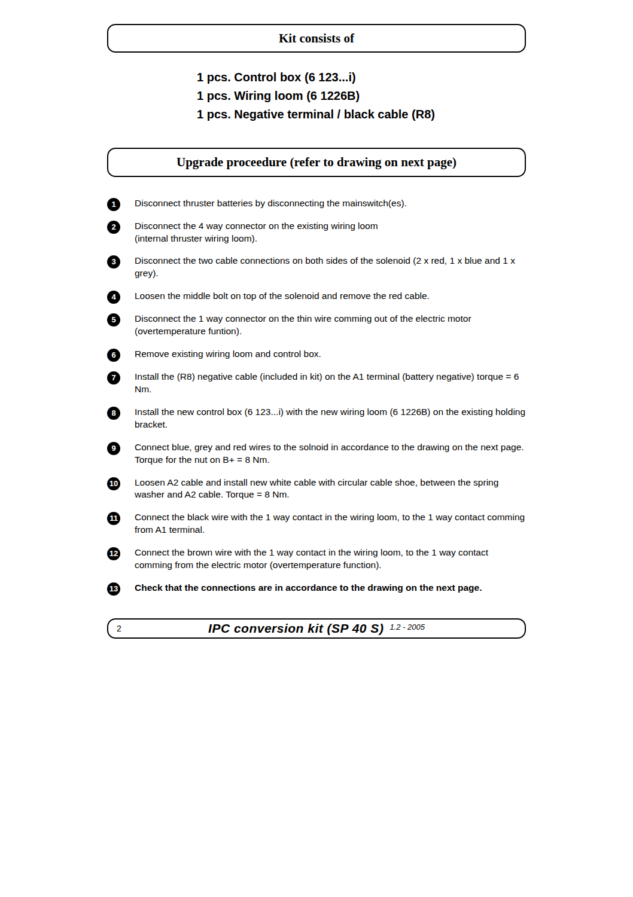Kit consists of
1 pcs. Control box (6 123...i)
1 pcs. Wiring loom (6 1226B)
1 pcs. Negative terminal / black cable (R8)
Upgrade proceedure (refer to drawing on next page)
Disconnect thruster batteries by disconnecting the mainswitch(es).
Disconnect the 4 way connector on the existing wiring loom
(internal thruster wiring loom).
Disconnect the two cable connections on both sides of the solenoid (2 x red, 1 x blue and 1 x grey).
Loosen the middle bolt on top of the solenoid and remove the red cable.
Disconnect the 1 way connector on the thin wire comming out of the electric motor (overtemperature funtion).
Remove existing wiring loom and control box.
Install the (R8) negative cable (included in kit) on the A1 terminal (battery negative) torque = 6 Nm.
Install the new control box (6 123...i) with the new wiring loom (6 1226B) on the existing holding bracket.
Connect blue, grey and red wires to the solnoid in accordance to the drawing on the next page. Torque for the nut on B+ = 8 Nm.
Loosen A2 cable and install new white cable with circular cable shoe, between the spring washer and A2 cable. Torque = 8 Nm.
Connect the black wire with the 1 way contact in the wiring loom, to the 1 way contact comming from A1 terminal.
Connect the brown wire with the 1 way contact in the wiring loom, to the 1 way contact comming from the electric motor (overtemperature function).
Check that the connections are in accordance to the drawing on the next page.
2 IPC conversion kit (SP 40 S) 1.2 - 2005